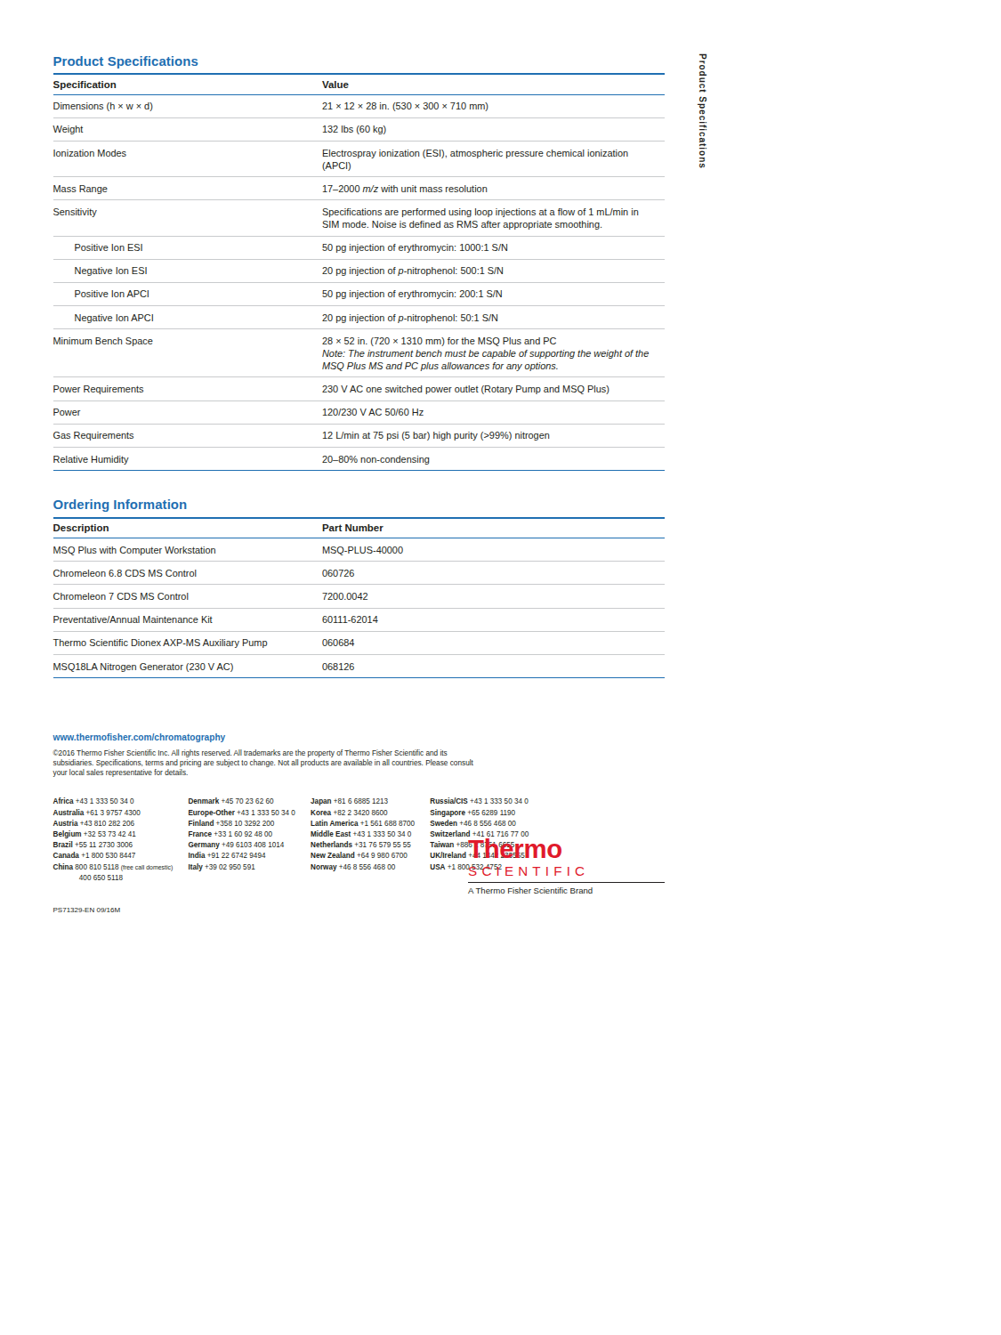Product Specifications
Product Specifications
| Specification | Value |
| --- | --- |
| Dimensions (h × w × d) | 21 × 12 × 28 in. (530 × 300 × 710 mm) |
| Weight | 132 lbs (60 kg) |
| Ionization Modes | Electrospray ionization (ESI), atmospheric pressure chemical ionization (APCI) |
| Mass Range | 17–2000 m/z with unit mass resolution |
| Sensitivity | Specifications are performed using loop injections at a flow of 1 mL/min in SIM mode. Noise is defined as RMS after appropriate smoothing. |
| Positive Ion ESI | 50 pg injection of erythromycin: 1000:1 S/N |
| Negative Ion ESI | 20 pg injection of p -nitrophenol: 500:1 S/N |
| Positive Ion APCI | 50 pg injection of erythromycin: 200:1 S/N |
| Negative Ion APCI | 20 pg injection of p -nitrophenol: 50:1 S/N |
| Minimum Bench Space | 28 × 52 in. (720 × 1310 mm) for the MSQ Plus and PC Note: The instrument bench must be capable of supporting the weight of the MSQ Plus MS and PC plus allowances for any options. |
| Power Requirements | 230 V AC one switched power outlet (Rotary Pump and MSQ Plus) |
| Power | 120/230 V AC 50/60 Hz |
| Gas Requirements | 12 L/min at 75 psi (5 bar) high purity (>99%) nitrogen |
| Relative Humidity | 20–80% non-condensing |
Ordering Information
| Description | Part Number |
| --- | --- |
| MSQ Plus with Computer Workstation | MSQ-PLUS-40000 |
| Chromeleon 6.8 CDS MS Control | 060726 |
| Chromeleon 7 CDS MS Control | 7200.0042 |
| Preventative/Annual Maintenance Kit | 60111-62014 |
| Thermo Scientific Dionex AXP-MS Auxiliary Pump | 060684 |
| MSQ18LA Nitrogen Generator (230 V AC) | 068126 |
www.thermofisher.com/chromatography
©2016 Thermo Fisher Scientific Inc. All rights reserved. All trademarks are the property of Thermo Fisher Scientific and its subsidiaries. Specifications, terms and pricing are subject to change. Not all products are available in all countries. Please consult your local sales representative for details.
Africa +43 1 333 50 34 0
Australia +61 3 9757 4300
Austria +43 810 282 206
Belgium +32 53 73 42 41
Brazil +55 11 2730 3006
Canada +1 800 530 8447
China 800 810 5118 (free call domestic)
400 650 5118
Denmark +45 70 23 62 60
Europe-Other +43 1 333 50 34 0
Finland +358 10 3292 200
France +33 1 60 92 48 00
Germany +49 6103 408 1014
India +91 22 6742 9494
Italy +39 02 950 591
Japan +81 6 6885 1213
Korea +82 2 3420 8600
Latin America +1 561 688 8700
Middle East +43 1 333 50 34 0
Netherlands +31 76 579 55 55
New Zealand +64 9 980 6700
Norway +46 8 556 468 00
Russia/CIS +43 1 333 50 34 0
Singapore +65 6289 1190
Sweden +46 8 556 468 00
Switzerland +41 61 716 77 00
Taiwan +886 2 8751 6655
UK/Ireland +44 1442 233555
USA +1 800 532 4752
Thermo
SCIENTIFIC
A Thermo Fisher Scientific Brand
PS71329-EN 09/16M